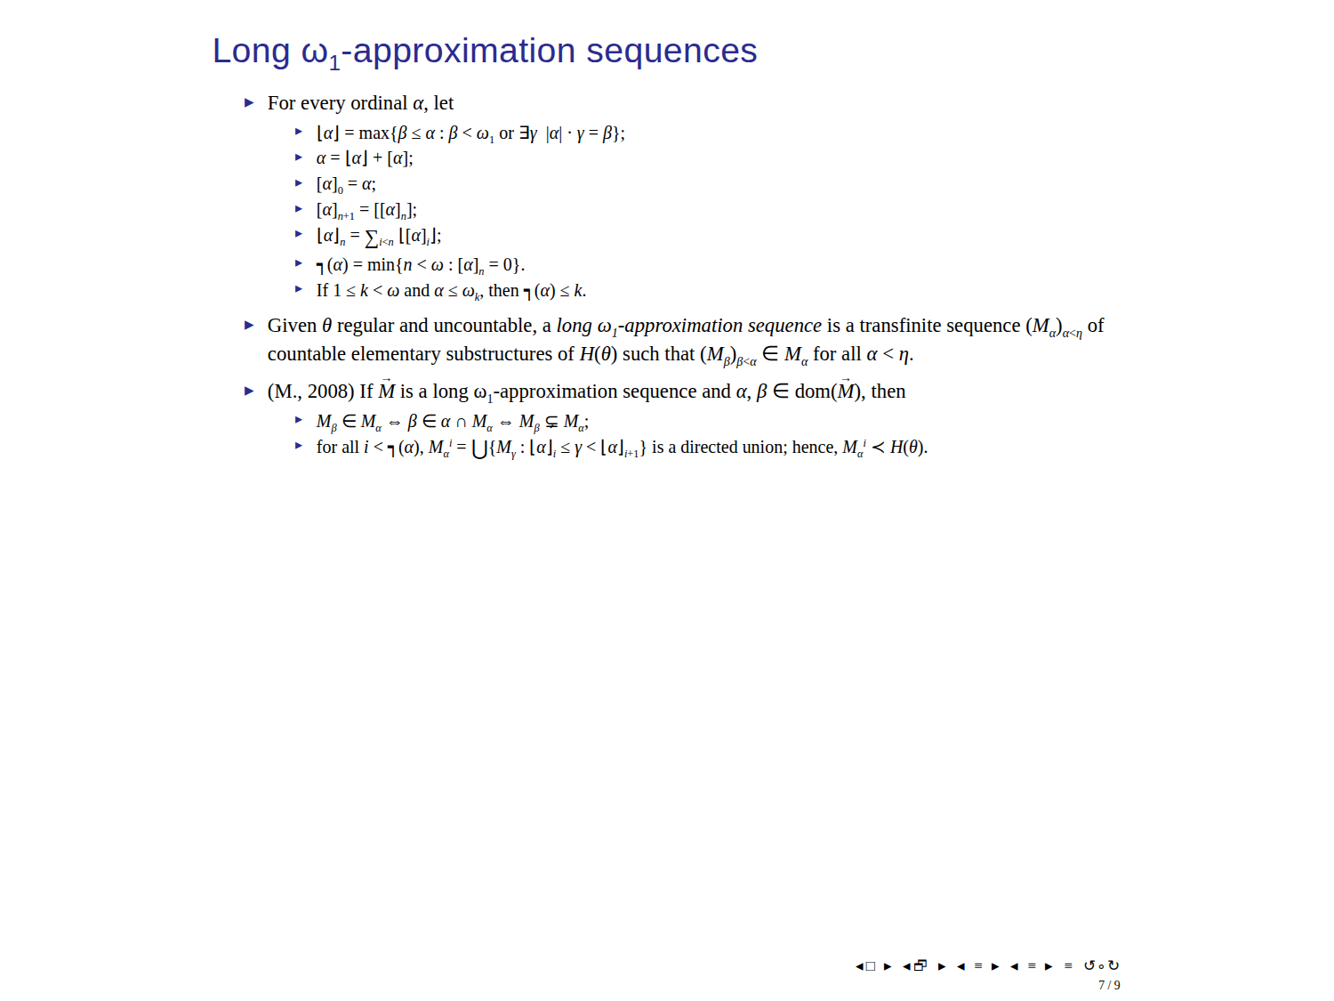Long ω1-approximation sequences
For every ordinal α, let
⌊α⌋ = max{β ≤ α : β < ω1 or ∃γ |α| · γ = β};
α = ⌊α⌋ + [α];
[α]0 = α;
[α]n+1 = [[α]n];
⌊α⌋n = ∑i<n ⌊[α]i⌋;
┑(α) = min{n < ω : [α]n = 0}.
If 1 ≤ k < ω and α ≤ ωk, then ┑(α) ≤ k.
Given θ regular and uncountable, a long ω1-approximation sequence is a transfinite sequence (Mα)α<η of countable elementary substructures of H(θ) such that (Mβ)β<α ∈ Mα for all α < η.
(M., 2008) If M is a long ω1-approximation sequence and α, β ∈ dom(M), then
Mβ ∈ Mα ⇔ β ∈ α ∩ Mα ⇔ Mβ ⊊ Mα;
for all i < ┑(α), Mαi = ⋃{Mγ : ⌊α⌋i ≤ γ < ⌊α⌋i+1} is a directed union; hence, Mαi ≺ H(θ).
◂□ ▸◂🗗 ▸◂ ≡ ▸◂ ≡ ▸≡↺∘↻
7 / 9